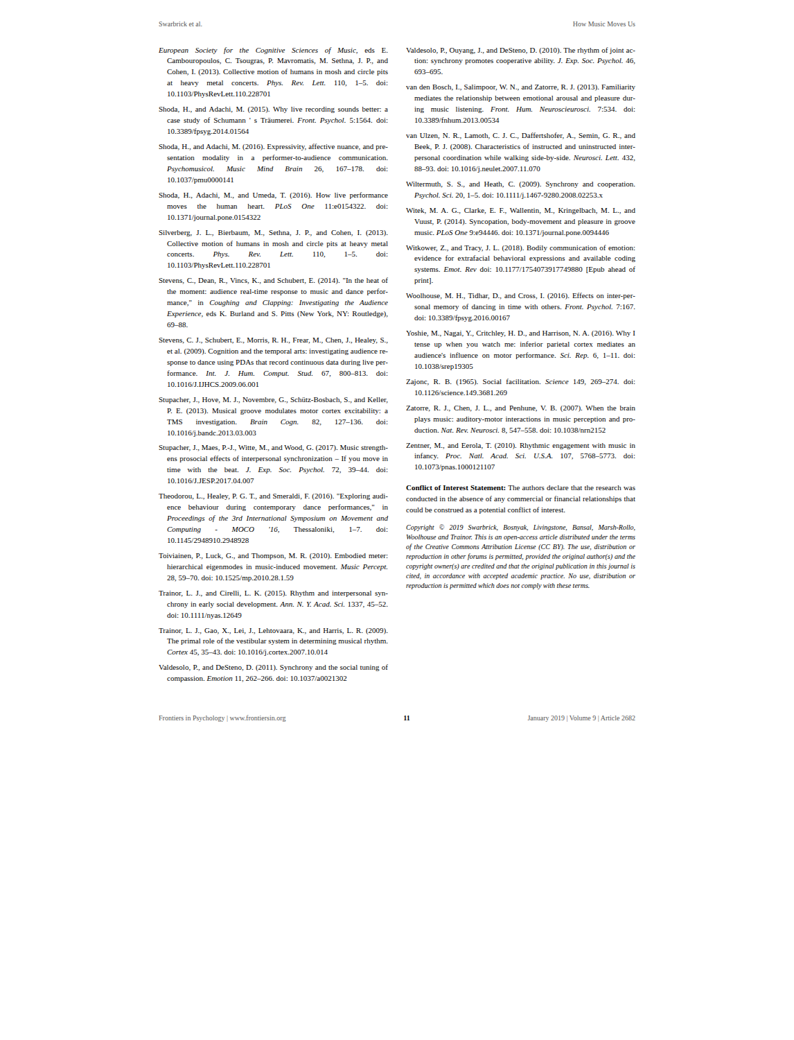Swarbrick et al.
How Music Moves Us
European Society for the Cognitive Sciences of Music, eds E. Cambouropoulos, C. Tsougras, P. Mavromatis, M. Sethna, J. P., and Cohen, I. (2013). Collective motion of humans in mosh and circle pits at heavy metal concerts. Phys. Rev. Lett. 110, 1–5. doi: 10.1103/PhysRevLett.110.228701
Shoda, H., and Adachi, M. (2015). Why live recording sounds better: a case study of Schumann ' s Träumerei. Front. Psychol. 5:1564. doi: 10.3389/fpsyg.2014.01564
Shoda, H., and Adachi, M. (2016). Expressivity, affective nuance, and presentation modality in a performer-to-audience communication. Psychomusicol. Music Mind Brain 26, 167–178. doi: 10.1037/pmu0000141
Shoda, H., Adachi, M., and Umeda, T. (2016). How live performance moves the human heart. PLoS One 11:e0154322. doi: 10.1371/journal.pone.0154322
Silverberg, J. L., Bierbaum, M., Sethna, J. P., and Cohen, I. (2013). Collective motion of humans in mosh and circle pits at heavy metal concerts. Phys. Rev. Lett. 110, 1–5. doi: 10.1103/PhysRevLett.110.228701
Stevens, C., Dean, R., Vincs, K., and Schubert, E. (2014). "In the heat of the moment: audience real-time response to music and dance performance," in Coughing and Clapping: Investigating the Audience Experience, eds K. Burland and S. Pitts (New York, NY: Routledge), 69–88.
Stevens, C. J., Schubert, E., Morris, R. H., Frear, M., Chen, J., Healey, S., et al. (2009). Cognition and the temporal arts: investigating audience response to dance using PDAs that record continuous data during live performance. Int. J. Hum. Comput. Stud. 67, 800–813. doi: 10.1016/J.IJHCS.2009.06.001
Stupacher, J., Hove, M. J., Novembre, G., Schütz-Bosbach, S., and Keller, P. E. (2013). Musical groove modulates motor cortex excitability: a TMS investigation. Brain Cogn. 82, 127–136. doi: 10.1016/j.bandc.2013.03.003
Stupacher, J., Maes, P.-J., Witte, M., and Wood, G. (2017). Music strengthens prosocial effects of interpersonal synchronization – If you move in time with the beat. J. Exp. Soc. Psychol. 72, 39–44. doi: 10.1016/J.JESP.2017.04.007
Theodorou, L., Healey, P. G. T., and Smeraldi, F. (2016). "Exploring audience behaviour during contemporary dance performances," in Proceedings of the 3rd International Symposium on Movement and Computing - MOCO '16, Thessaloniki, 1–7. doi: 10.1145/2948910.2948928
Toiviainen, P., Luck, G., and Thompson, M. R. (2010). Embodied meter: hierarchical eigenmodes in music-induced movement. Music Percept. 28, 59–70. doi: 10.1525/mp.2010.28.1.59
Trainor, L. J., and Cirelli, L. K. (2015). Rhythm and interpersonal synchrony in early social development. Ann. N. Y. Acad. Sci. 1337, 45–52. doi: 10.1111/nyas.12649
Trainor, L. J., Gao, X., Lei, J., Lehtovaara, K., and Harris, L. R. (2009). The primal role of the vestibular system in determining musical rhythm. Cortex 45, 35–43. doi: 10.1016/j.cortex.2007.10.014
Valdesolo, P., and DeSteno, D. (2011). Synchrony and the social tuning of compassion. Emotion 11, 262–266. doi: 10.1037/a0021302
Valdesolo, P., Ouyang, J., and DeSteno, D. (2010). The rhythm of joint action: synchrony promotes cooperative ability. J. Exp. Soc. Psychol. 46, 693–695.
van den Bosch, I., Salimpoor, W. N., and Zatorre, R. J. (2013). Familiarity mediates the relationship between emotional arousal and pleasure during music listening. Front. Hum. Neuroscieurosci. 7:534. doi: 10.3389/fnhum.2013.00534
van Ulzen, N. R., Lamoth, C. J. C., Daffertshofer, A., Semin, G. R., and Beek, P. J. (2008). Characteristics of instructed and uninstructed interpersonal coordination while walking side-by-side. Neurosci. Lett. 432, 88–93. doi: 10.1016/j.neulet.2007.11.070
Wiltermuth, S. S., and Heath, C. (2009). Synchrony and cooperation. Psychol. Sci. 20, 1–5. doi: 10.1111/j.1467-9280.2008.02253.x
Witek, M. A. G., Clarke, E. F., Wallentin, M., Kringelbach, M. L., and Vuust, P. (2014). Syncopation, body-movement and pleasure in groove music. PLoS One 9:e94446. doi: 10.1371/journal.pone.0094446
Witkower, Z., and Tracy, J. L. (2018). Bodily communication of emotion: evidence for extrafacial behavioral expressions and available coding systems. Emot. Rev doi: 10.1177/1754073917749880 [Epub ahead of print].
Woolhouse, M. H., Tidhar, D., and Cross, I. (2016). Effects on inter-personal memory of dancing in time with others. Front. Psychol. 7:167. doi: 10.3389/fpsyg.2016.00167
Yoshie, M., Nagai, Y., Critchley, H. D., and Harrison, N. A. (2016). Why I tense up when you watch me: inferior parietal cortex mediates an audience's influence on motor performance. Sci. Rep. 6, 1–11. doi: 10.1038/srep19305
Zajonc, R. B. (1965). Social facilitation. Science 149, 269–274. doi: 10.1126/science.149.3681.269
Zatorre, R. J., Chen, J. L., and Penhune, V. B. (2007). When the brain plays music: auditory-motor interactions in music perception and production. Nat. Rev. Neurosci. 8, 547–558. doi: 10.1038/nrn2152
Zentner, M., and Eerola, T. (2010). Rhythmic engagement with music in infancy. Proc. Natl. Acad. Sci. U.S.A. 107, 5768–5773. doi: 10.1073/pnas.1000121107
Conflict of Interest Statement: The authors declare that the research was conducted in the absence of any commercial or financial relationships that could be construed as a potential conflict of interest.
Copyright © 2019 Swarbrick, Bosnyak, Livingstone, Bansal, Marsh-Rollo, Woolhouse and Trainor. This is an open-access article distributed under the terms of the Creative Commons Attribution License (CC BY). The use, distribution or reproduction in other forums is permitted, provided the original author(s) and the copyright owner(s) are credited and that the original publication in this journal is cited, in accordance with accepted academic practice. No use, distribution or reproduction is permitted which does not comply with these terms.
Frontiers in Psychology | www.frontiersin.org
11
January 2019 | Volume 9 | Article 2682